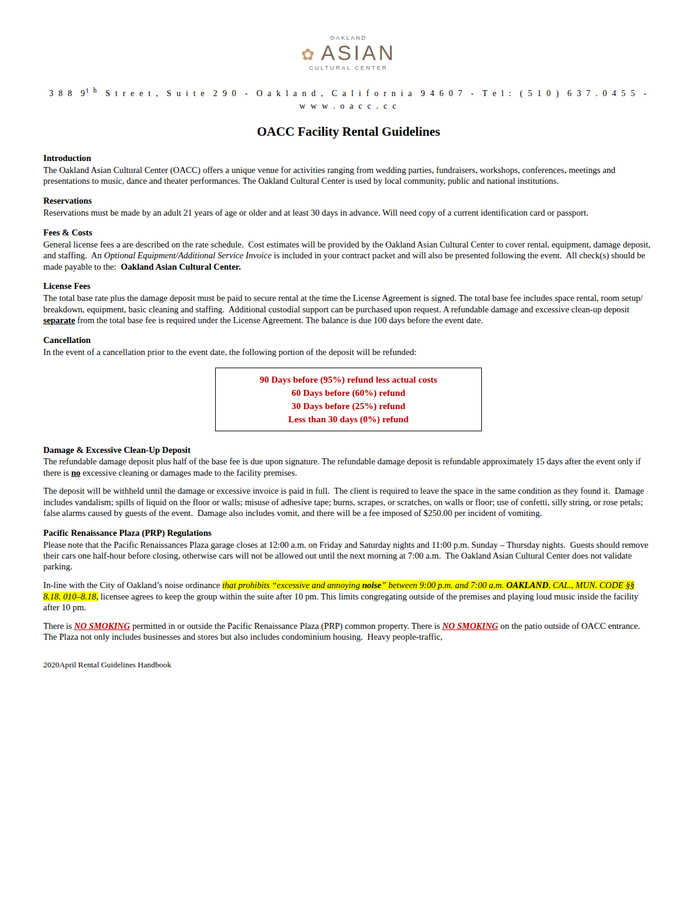OAKLAND
✿ASIAN
CULTURAL CENTER
3 8 8 9t h S t r e e t , S u i t e 2 9 0 - O a k l a n d , C a l i f o r n i a 9 4 6 0 7 - T e l : ( 5 1 0 ) 6 3 7 . 0 4 5 5 -
w w w . o a c c . c c
OACC Facility Rental Guidelines
Introduction
The Oakland Asian Cultural Center (OACC) offers a unique venue for activities ranging from wedding parties, fundraisers, workshops, conferences, meetings and presentations to music, dance and theater performances. The Oakland Cultural Center is used by local community, public and national institutions.
Reservations
Reservations must be made by an adult 21 years of age or older and at least 30 days in advance. Will need copy of a current identification card or passport.
Fees & Costs
General license fees a are described on the rate schedule. Cost estimates will be provided by the Oakland Asian Cultural Center to cover rental, equipment, damage deposit, and staffing. An Optional Equipment/Additional Service Invoice is included in your contract packet and will also be presented following the event. All check(s) should be made payable to the: Oakland Asian Cultural Center.
License Fees
The total base rate plus the damage deposit must be paid to secure rental at the time the License Agreement is signed. The total base fee includes space rental, room setup/ breakdown, equipment, basic cleaning and staffing. Additional custodial support can be purchased upon request. A refundable damage and excessive clean-up deposit separate from the total base fee is required under the License Agreement. The balance is due 100 days before the event date.
Cancellation
In the event of a cancellation prior to the event date, the following portion of the deposit will be refunded:
90 Days before (95%) refund less actual costs
60 Days before (60%) refund
30 Days before (25%) refund
Less than 30 days (0%) refund
Damage & Excessive Clean-Up Deposit
The refundable damage deposit plus half of the base fee is due upon signature. The refundable damage deposit is refundable approximately 15 days after the event only if there is no excessive cleaning or damages made to the facility premises.
The deposit will be withheld until the damage or excessive invoice is paid in full. The client is required to leave the space in the same condition as they found it. Damage includes vandalism; spills of liquid on the floor or walls; misuse of adhesive tape; burns, scrapes, or scratches, on walls or floor; use of confetti, silly string, or rose petals; false alarms caused by guests of the event. Damage also includes vomit, and there will be a fee imposed of $250.00 per incident of vomiting.
Pacific Renaissance Plaza (PRP) Regulations
Please note that the Pacific Renaissances Plaza garage closes at 12:00 a.m. on Friday and Saturday nights and 11:00 p.m. Sunday – Thursday nights. Guests should remove their cars one half-hour before closing, otherwise cars will not be allowed out until the next morning at 7:00 a.m. The Oakland Asian Cultural Center does not validate parking.
In-line with the City of Oakland’s noise ordinance that prohibits “excessive and annoying noise” between 9:00 p.m. and 7:00 a.m. OAKLAND, CAL., MUN. CODE §§ 8.18. 010–8.18, licensee agrees to keep the group within the suite after 10 pm. This limits congregating outside of the premises and playing loud music inside the facility after 10 pm.
There is NO SMOKING permitted in or outside the Pacific Renaissance Plaza (PRP) common property. There is NO SMOKING on the patio outside of OACC entrance. The Plaza not only includes businesses and stores but also includes condominium housing. Heavy people-traffic,
2020April Rental Guidelines Handbook